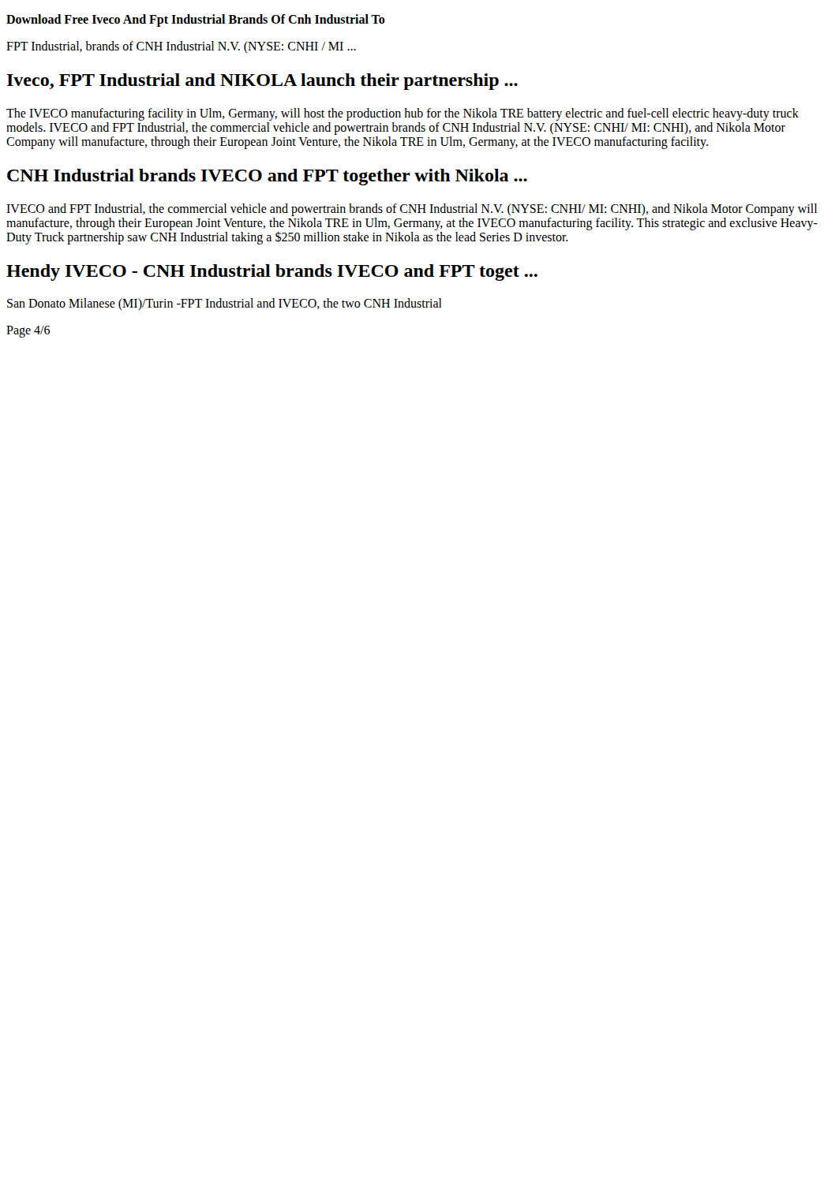Download Free Iveco And Fpt Industrial Brands Of Cnh Industrial To
FPT Industrial, brands of CNH Industrial N.V. (NYSE: CNHI / MI ...
Iveco, FPT Industrial and NIKOLA launch their partnership ...
The IVECO manufacturing facility in Ulm, Germany, will host the production hub for the Nikola TRE battery electric and fuel-cell electric heavy-duty truck models. IVECO and FPT Industrial, the commercial vehicle and powertrain brands of CNH Industrial N.V. (NYSE: CNHI/ MI: CNHI), and Nikola Motor Company will manufacture, through their European Joint Venture, the Nikola TRE in Ulm, Germany, at the IVECO manufacturing facility.
CNH Industrial brands IVECO and FPT together with Nikola ...
IVECO and FPT Industrial, the commercial vehicle and powertrain brands of CNH Industrial N.V. (NYSE: CNHI/ MI: CNHI), and Nikola Motor Company will manufacture, through their European Joint Venture, the Nikola TRE in Ulm, Germany, at the IVECO manufacturing facility. This strategic and exclusive Heavy-Duty Truck partnership saw CNH Industrial taking a $250 million stake in Nikola as the lead Series D investor.
Hendy IVECO - CNH Industrial brands IVECO and FPT toget ...
San Donato Milanese (MI)/Turin -FPT Industrial and IVECO, the two CNH Industrial
Page 4/6